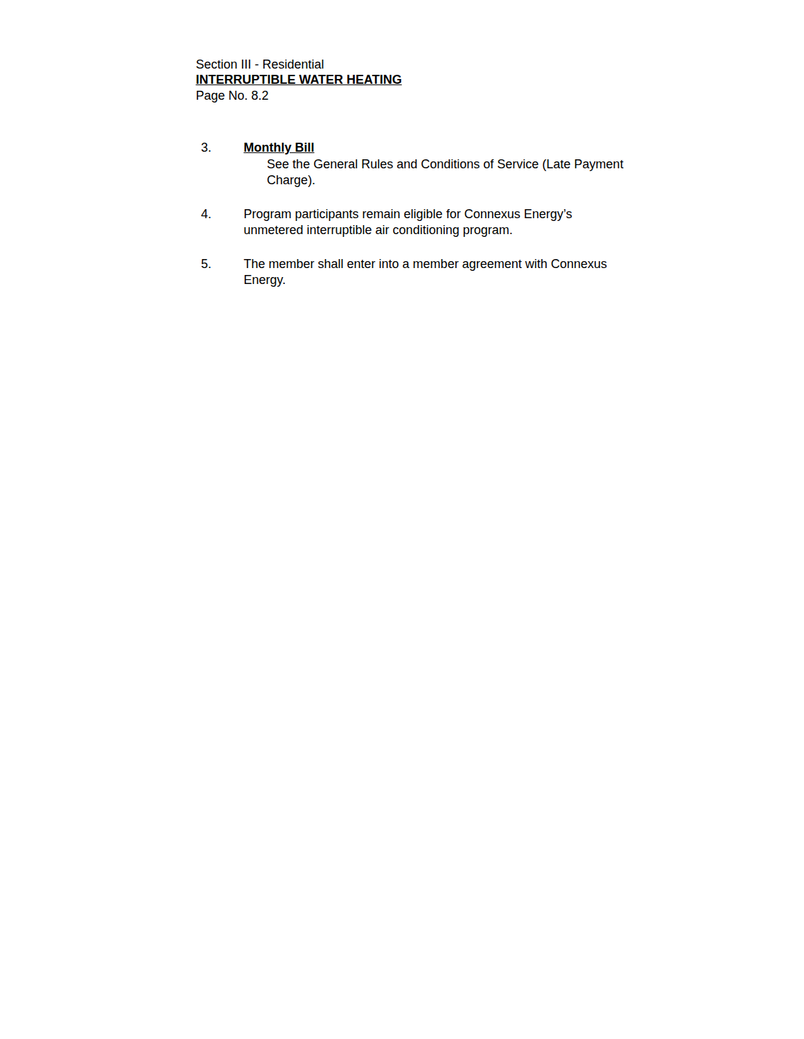Section III - Residential
INTERRUPTIBLE WATER HEATING
Page No. 8.2
3.
Monthly Bill
See the General Rules and Conditions of Service (Late Payment Charge).
4.
Program participants remain eligible for Connexus Energy’s unmetered interruptible air conditioning program.
5.
The member shall enter into a member agreement with Connexus Energy.